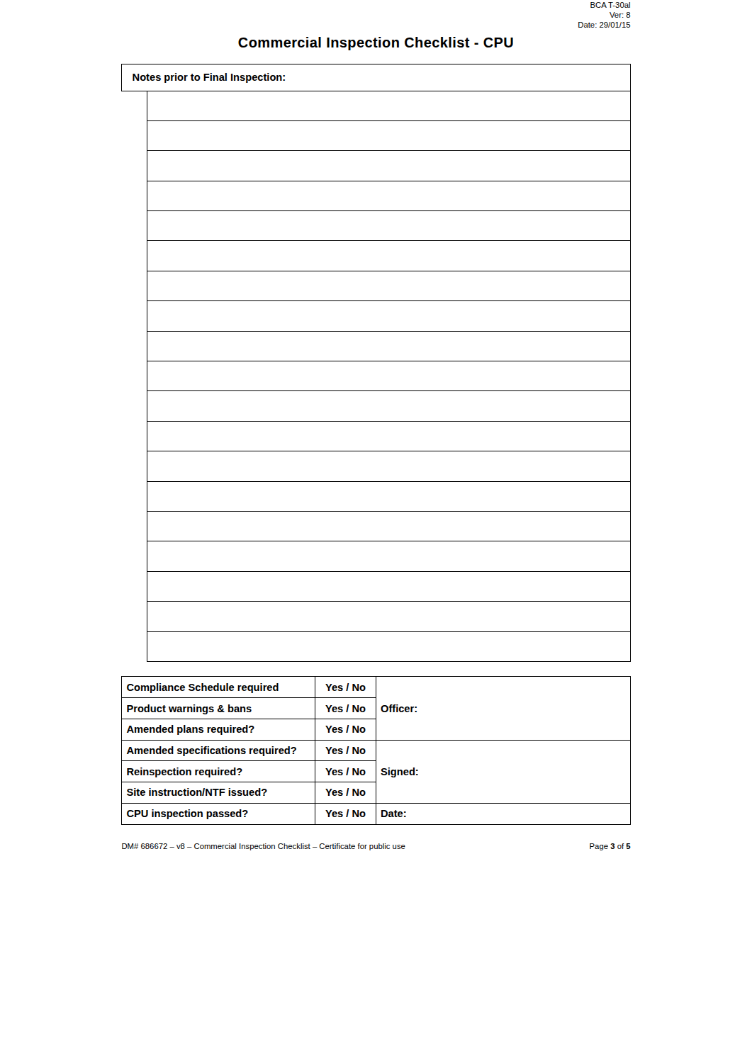BCA T-30al
Ver: 8
Date: 29/01/15
Commercial Inspection Checklist - CPU
| Notes prior to Final Inspection: |
| Compliance Schedule required | Yes / No | Officer: |
| Product warnings & bans | Yes / No |
| Amended plans required? | Yes / No |
| Amended specifications required? | Yes / No | Signed: |
| Reinspection required? | Yes / No |
| Site instruction/NTF issued? | Yes / No |
| CPU inspection passed? | Yes / No | Date: |
DM# 686672 – v8 – Commercial Inspection Checklist – Certificate for public use
Page 3 of 5